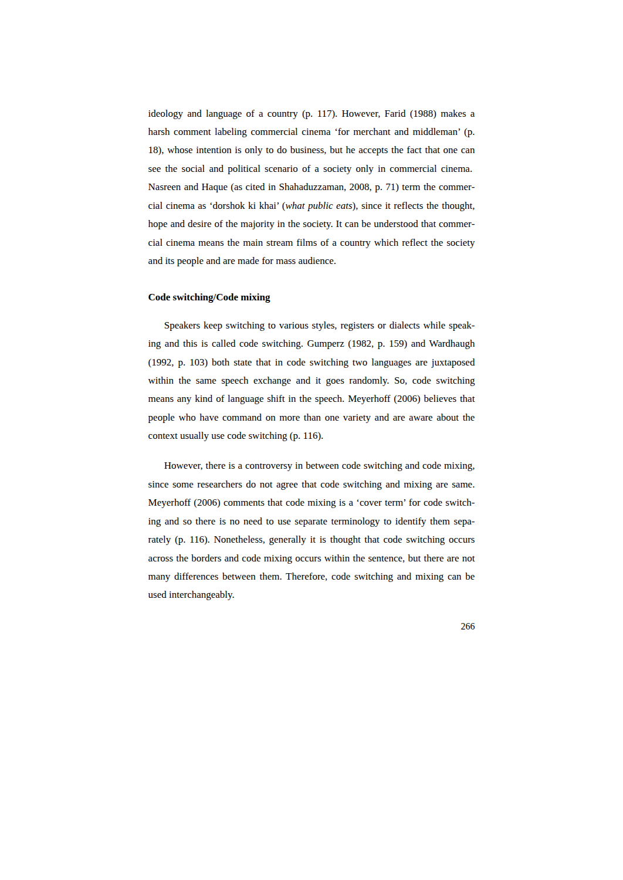ideology and language of a country (p. 117). However, Farid (1988) makes a harsh comment labeling commercial cinema ‘for merchant and middleman’ (p. 18), whose intention is only to do business, but he accepts the fact that one can see the social and political scenario of a society only in commercial cinema. Nasreen and Haque (as cited in Shahaduzzaman, 2008, p. 71) term the commercial cinema as ‘dorshok ki khai’ (what public eats), since it reflects the thought, hope and desire of the majority in the society. It can be understood that commercial cinema means the main stream films of a country which reflect the society and its people and are made for mass audience.
Code switching/Code mixing
Speakers keep switching to various styles, registers or dialects while speaking and this is called code switching. Gumperz (1982, p. 159) and Wardhaugh (1992, p. 103) both state that in code switching two languages are juxtaposed within the same speech exchange and it goes randomly. So, code switching means any kind of language shift in the speech. Meyerhoff (2006) believes that people who have command on more than one variety and are aware about the context usually use code switching (p. 116).
However, there is a controversy in between code switching and code mixing, since some researchers do not agree that code switching and mixing are same. Meyerhoff (2006) comments that code mixing is a ‘cover term’ for code switching and so there is no need to use separate terminology to identify them separately (p. 116). Nonetheless, generally it is thought that code switching occurs across the borders and code mixing occurs within the sentence, but there are not many differences between them. Therefore, code switching and mixing can be used interchangeably.
266